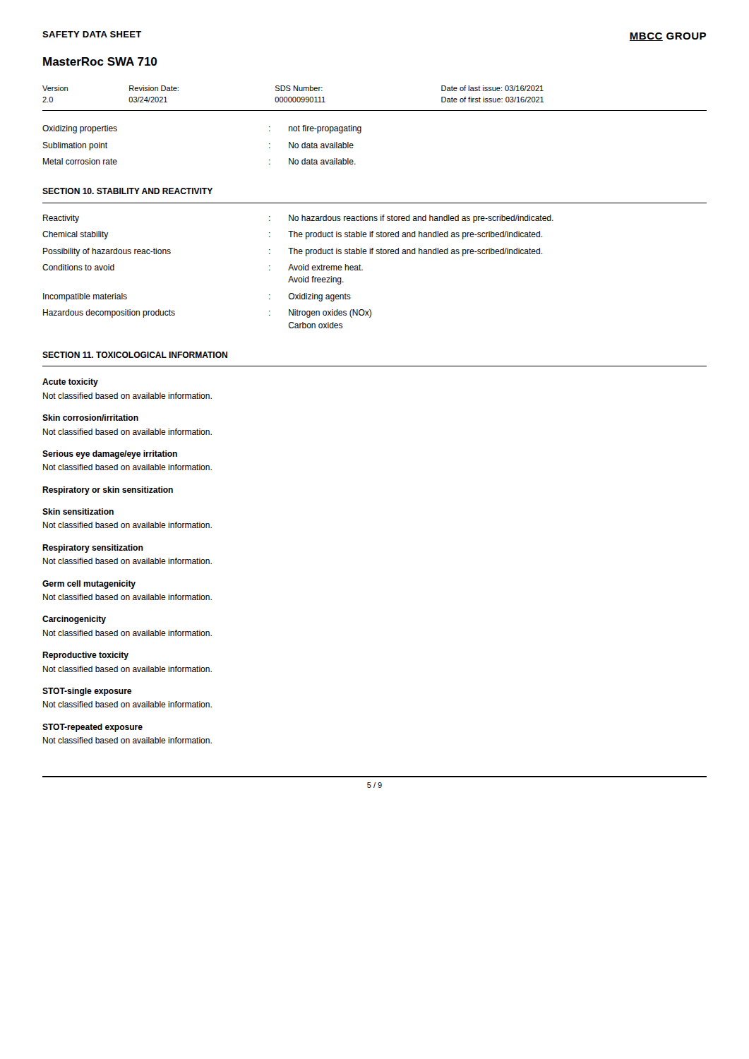SAFETY DATA SHEET
MBCC GROUP
MasterRoc SWA 710
| Version 2.0 | Revision Date: 03/24/2021 | SDS Number: 000000990111 | Date of last issue: 03/16/2021 Date of first issue: 03/16/2021 |
| Oxidizing properties | : | not fire-propagating |
| Sublimation point | : | No data available |
| Metal corrosion rate | : | No data available. |
SECTION 10. STABILITY AND REACTIVITY
| Reactivity | : | No hazardous reactions if stored and handled as pre-scribed/indicated. |
| Chemical stability | : | The product is stable if stored and handled as pre-scribed/indicated. |
| Possibility of hazardous reac-tions | : | The product is stable if stored and handled as pre-scribed/indicated. |
| Conditions to avoid | : | Avoid extreme heat. Avoid freezing. |
| Incompatible materials | : | Oxidizing agents |
| Hazardous decomposition products | : | Nitrogen oxides (NOx) Carbon oxides |
SECTION 11. TOXICOLOGICAL INFORMATION
Acute toxicity
Not classified based on available information.
Skin corrosion/irritation
Not classified based on available information.
Serious eye damage/eye irritation
Not classified based on available information.
Respiratory or skin sensitization
Skin sensitization
Not classified based on available information.
Respiratory sensitization
Not classified based on available information.
Germ cell mutagenicity
Not classified based on available information.
Carcinogenicity
Not classified based on available information.
Reproductive toxicity
Not classified based on available information.
STOT-single exposure
Not classified based on available information.
STOT-repeated exposure
Not classified based on available information.
5 / 9